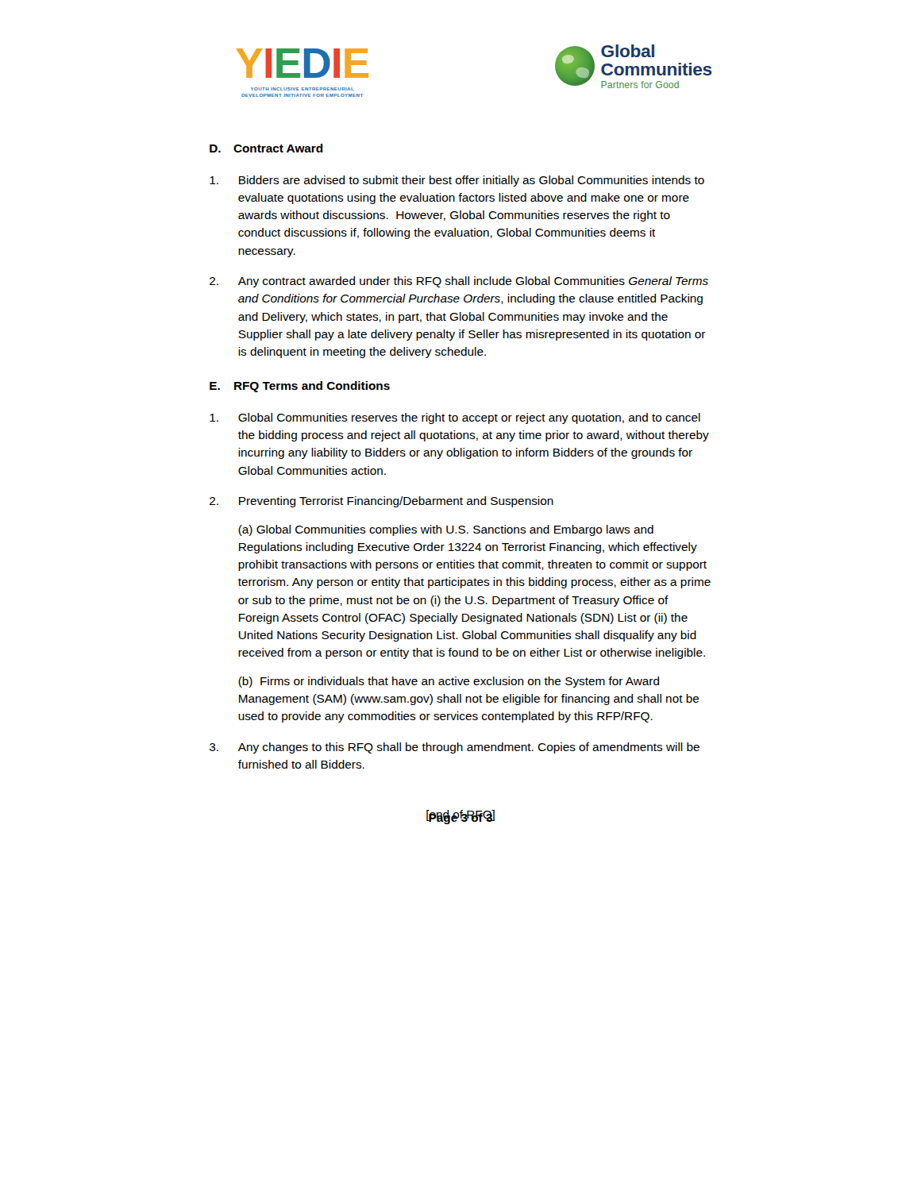YIEDIE
YOUTH INCLUSIVE ENTREPRENEURIAL
DEVELOPMENT INITIATIVE FOR EMPLOYMENT
Global
Communities
Partners for Good
D. Contract Award
1. Bidders are advised to submit their best offer initially as Global Communities intends to evaluate quotations using the evaluation factors listed above and make one or more awards without discussions. However, Global Communities reserves the right to conduct discussions if, following the evaluation, Global Communities deems it necessary.
2. Any contract awarded under this RFQ shall include Global Communities General Terms and Conditions for Commercial Purchase Orders, including the clause entitled Packing and Delivery, which states, in part, that Global Communities may invoke and the Supplier shall pay a late delivery penalty if Seller has misrepresented in its quotation or is delinquent in meeting the delivery schedule.
E. RFQ Terms and Conditions
1. Global Communities reserves the right to accept or reject any quotation, and to cancel the bidding process and reject all quotations, at any time prior to award, without thereby incurring any liability to Bidders or any obligation to inform Bidders of the grounds for Global Communities action.
2. Preventing Terrorist Financing/Debarment and Suspension
(a) Global Communities complies with U.S. Sanctions and Embargo laws and Regulations including Executive Order 13224 on Terrorist Financing, which effectively prohibit transactions with persons or entities that commit, threaten to commit or support terrorism. Any person or entity that participates in this bidding process, either as a prime or sub to the prime, must not be on (i) the U.S. Department of Treasury Office of Foreign Assets Control (OFAC) Specially Designated Nationals (SDN) List or (ii) the United Nations Security Designation List. Global Communities shall disqualify any bid received from a person or entity that is found to be on either List or otherwise ineligible.
(b) Firms or individuals that have an active exclusion on the System for Award Management (SAM) (www.sam.gov) shall not be eligible for financing and shall not be used to provide any commodities or services contemplated by this RFP/RFQ.
3. Any changes to this RFQ shall be through amendment. Copies of amendments will be furnished to all Bidders.
[end of RFQ]
Page 3 of 3